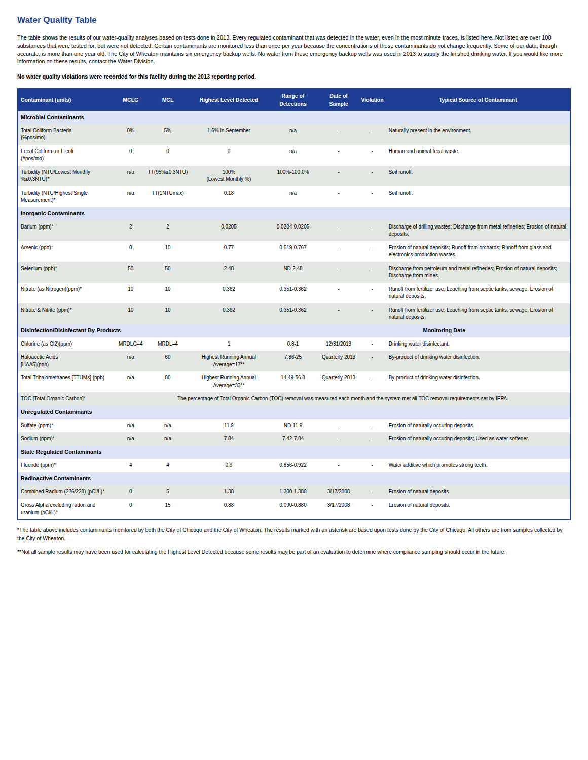Water Quality Table
The table shows the results of our water-quality analyses based on tests done in 2013. Every regulated contaminant that was detected in the water, even in the most minute traces, is listed here. Not listed are over 100 substances that were tested for, but were not detected. Certain contaminants are monitored less than once per year because the concentrations of these contaminants do not change frequently. Some of our data, though accurate, is more than one year old. The City of Wheaton maintains six emergency backup wells. No water from these emergency backup wells was used in 2013 to supply the finished drinking water. If you would like more information on these results, contact the Water Division.
No water quality violations were recorded for this facility during the 2013 reporting period.
| Contaminant (units) | MCLG | MCL | Highest Level Detected | Range of Detections | Date of Sample | Violation | Typical Source of Contaminant |
| --- | --- | --- | --- | --- | --- | --- | --- |
| Microbial Contaminants |
| Total Coliform Bacteria (%pos/mo) | 0% | 5% | 1.6% in September | n/a | - | - | Naturally present in the environment. |
| Fecal Coliform or E.coli (#pos/mo) | 0 | 0 | 0 | n/a | - | - | Human and animal fecal waste. |
| Turbidity (NTU/Lowest Monthly %≤0.3NTU)* | n/a | TT(95%≤0.3NTU) | 100% (Lowest Monthly %) | 100%-100.0% | - | - | Soil runoff. |
| Turbidity (NTU/Highest Single Measurement)* | n/a | TT(1NTUmax) | 0.18 | n/a | - | - | Soil runoff. |
| Inorganic Contaminants |
| Barium (ppm)* | 2 | 2 | 0.0205 | 0.0204-0.0205 | - | - | Discharge of drilling wastes; Discharge from metal refineries; Erosion of natural deposits. |
| Arsenic (ppb)* | 0 | 10 | 0.77 | 0.519-0.767 | - | - | Erosion of natural deposits; Runoff from orchards; Runoff from glass and electronics production wastes. |
| Selenium (ppb)* | 50 | 50 | 2.48 | ND-2.48 | - | - | Discharge from petroleum and metal refineries; Erosion of natural deposits; Discharge from mines. |
| Nitrate (as Nitrogen)(ppm)* | 10 | 10 | 0.362 | 0.351-0.362 | - | - | Runoff from fertilizer use; Leaching from septic tanks, sewage; Erosion of natural deposits. |
| Nitrate & Nitrite (ppm)* | 10 | 10 | 0.362 | 0.351-0.362 | - | - | Runoff from fertilizer use; Leaching from septic tanks, sewage; Erosion of natural deposits. |
| Disinfection/Disinfectant By-Products | Monitoring Date |
| Chlorine (as Cl2)(ppm) | MRDLG=4 | MRDL=4 | 1 | 0.8-1 | 12/31/2013 | - | Drinking water disinfectant. |
| Haloacetic Acids [HAA5](ppb) | n/a | 60 | Highest Running Annual Average=17** | 7.86-25 | Quarterly 2013 | - | By-product of drinking water disinfection. |
| Total Trihalomethanes [TTHMs] (ppb) | n/a | 80 | Highest Running Annual Average=33** | 14.49-56.8 | Quarterly 2013 | - | By-product of drinking water disinfection. |
| TOC [Total Organic Carbon]* | The percentage of Total Organic Carbon (TOC) removal was measured each month and the system met all TOC removal requirements set by IEPA. |
| Unregulated Contaminants |
| Sulfate (ppm)* | n/a | n/a | 11.9 | ND-11.9 | - | - | Erosion of naturally occuring deposits. |
| Sodium (ppm)* | n/a | n/a | 7.84 | 7.42-7.84 | - | - | Erosion of naturally occuring deposits; Used as water softener. |
| State Regulated Contaminants |
| Fluoride (ppm)* | 4 | 4 | 0.9 | 0.856-0.922 | - | - | Water additive which promotes strong teeth. |
| Radioactive Contaminants |
| Combined Radium (226/228) (pCi/L)* | 0 | 5 | 1.38 | 1.300-1.380 | 3/17/2008 | - | Erosion of natural deposits. |
| Gross Alpha excluding radon and uranium (pCi/L)* | 0 | 15 | 0.88 | 0.090-0.880 | 3/17/2008 | - | Erosion of natural deposits. |
*The table above includes contaminants monitored by both the City of Chicago and the City of Wheaton. The results marked with an asterisk are based upon tests done by the City of Chicago. All others are from samples collected by the City of Wheaton.
**Not all sample results may have been used for calculating the Highest Level Detected because some results may be part of an evaluation to determine where compliance sampling should occur in the future.